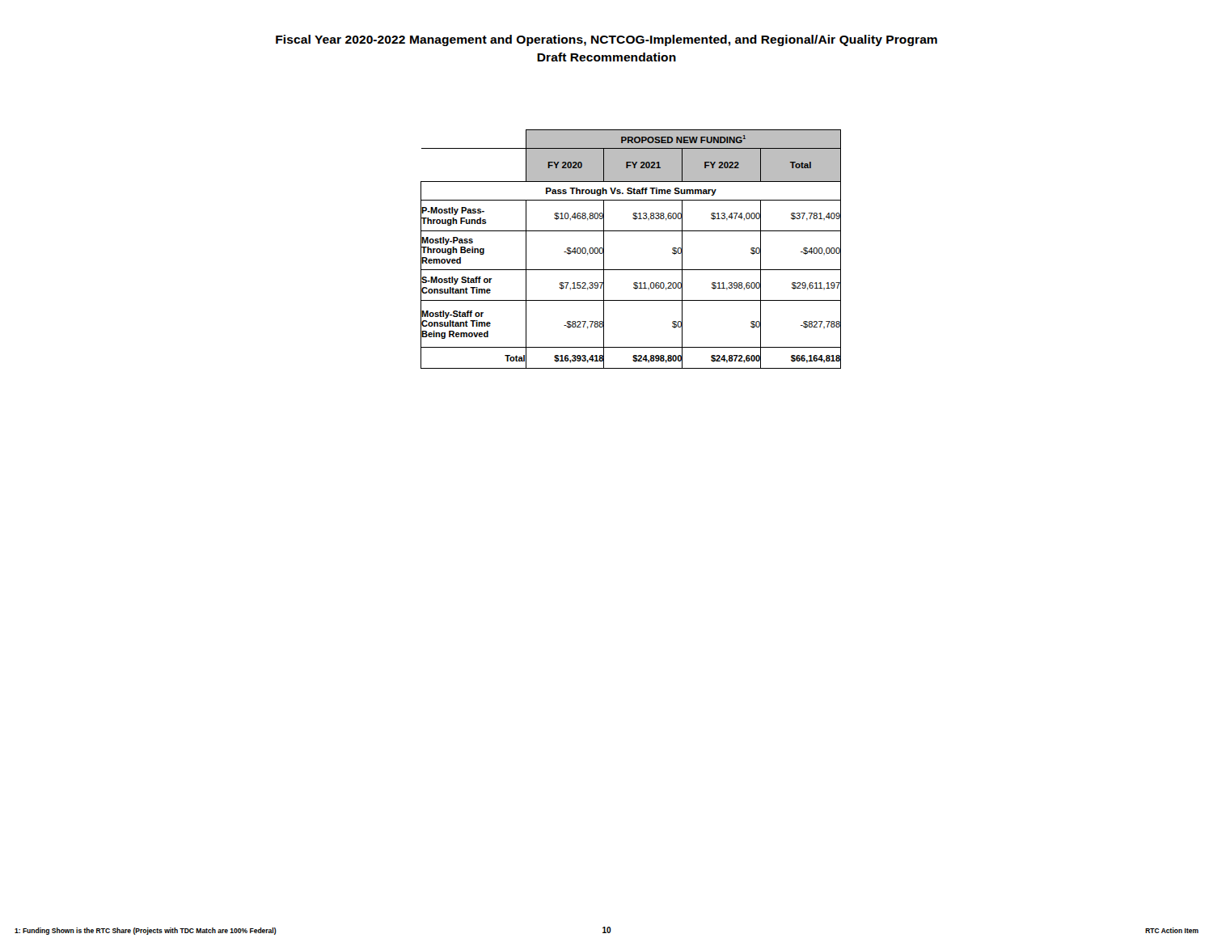Fiscal Year 2020-2022 Management and Operations, NCTCOG-Implemented, and Regional/Air Quality Program
Draft Recommendation
| | PROPOSED NEW FUNDING 1 |
| | FY 2020 | FY 2021 | FY 2022 | Total |
| Pass Through Vs. Staff Time Summary |
| P-Mostly Pass- Through Funds | $10,468,809 | $13,838,600 | $13,474,000 | $37,781,409 |
| Mostly-Pass Through Being Removed | -$400,000 | $0 | $0 | -$400,000 |
| S-Mostly Staff or Consultant Time | $7,152,397 | $11,060,200 | $11,398,600 | $29,611,197 |
| Mostly-Staff or Consultant Time Being Removed | -$827,788 | $0 | $0 | -$827,788 |
| Total | $16,393,418 | $24,898,800 | $24,872,600 | $66,164,818 |
1: Funding Shown is the RTC Share (Projects with TDC Match are 100% Federal)
2: P) Mostly Pass Through Funds S) Mostly Staff or Consultant Time
10
RTC Action Item
April 11, 2019